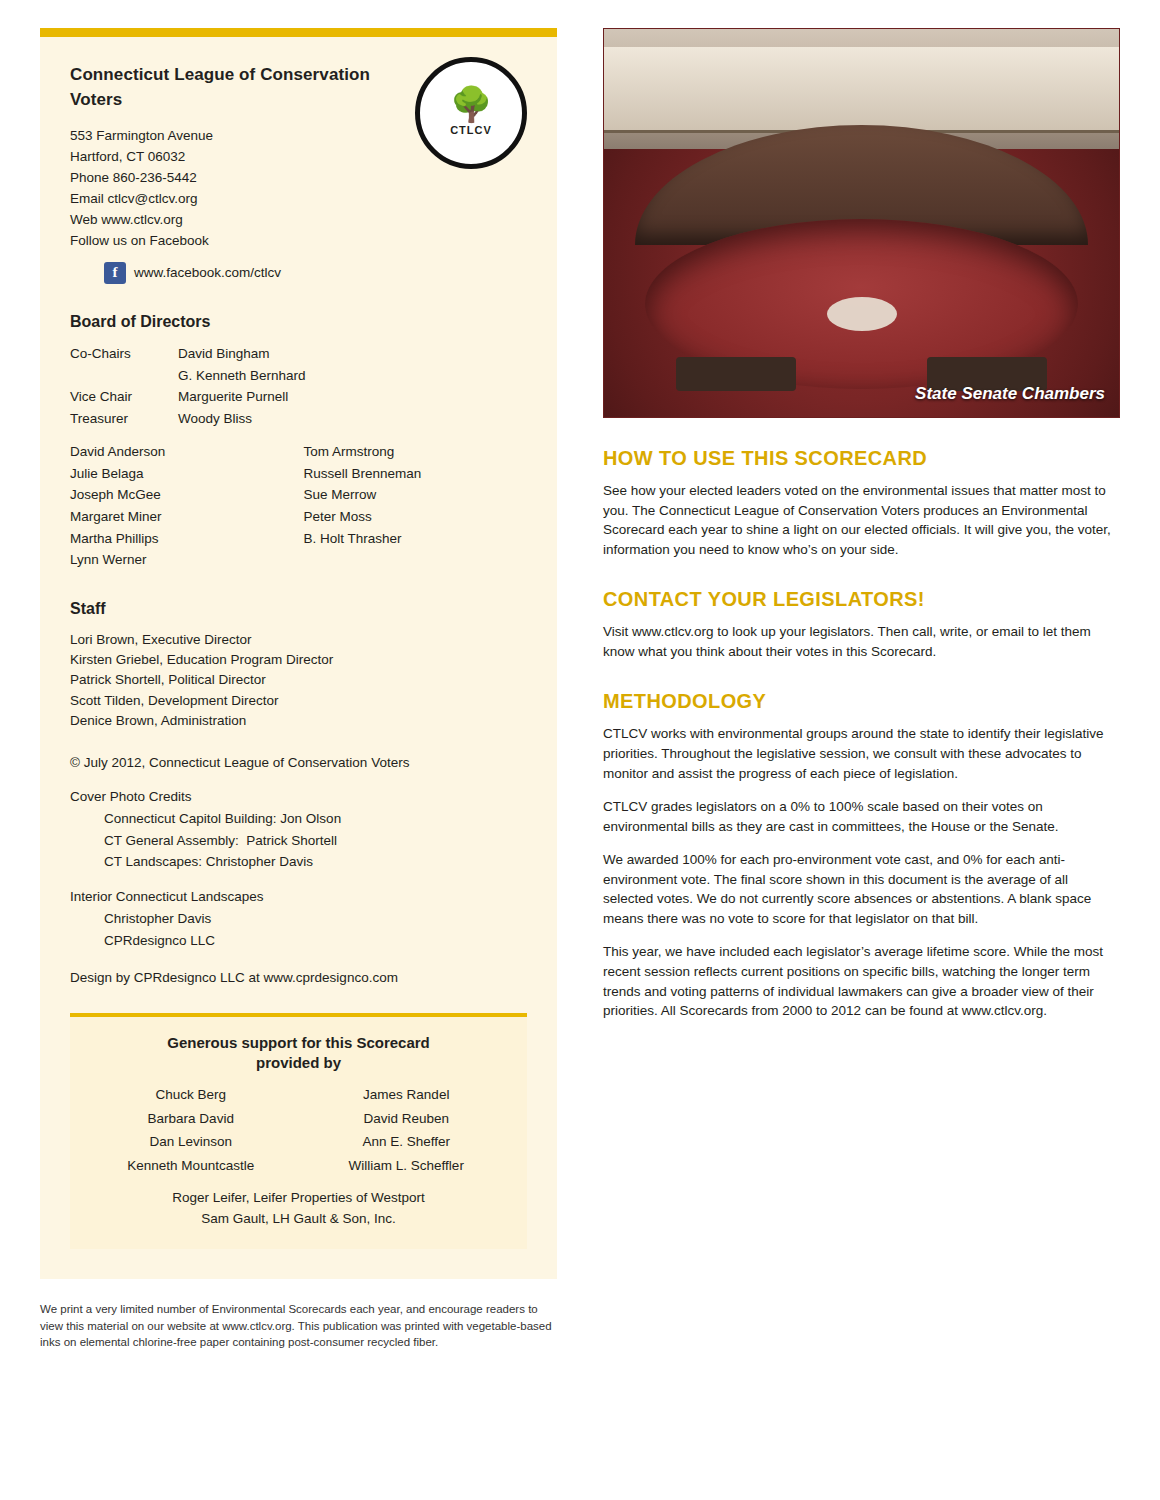🌳
CTLCV
Connecticut League of Conservation Voters
553 Farmington Avenue
Hartford, CT 06032
Phone 860-236-5442
Email ctlcv@ctlcv.org
Web www.ctlcv.org
Follow us on Facebook
f www.facebook.com/ctlcv
Board of Directors
| Co-Chairs | David Bingham |
| | G. Kenneth Bernhard |
| Vice Chair | Marguerite Purnell |
| Treasurer | Woody Bliss |
David Anderson
Tom Armstrong
Julie Belaga
Russell Brenneman
Joseph McGee
Sue Merrow
Margaret Miner
Peter Moss
Martha Phillips
B. Holt Thrasher
Lynn Werner
Staff
Lori Brown, Executive Director
Kirsten Griebel, Education Program Director
Patrick Shortell, Political Director
Scott Tilden, Development Director
Denice Brown, Administration
© July 2012, Connecticut League of Conservation Voters
Cover Photo Credits
Connecticut Capitol Building: Jon Olson
CT General Assembly: Patrick Shortell
CT Landscapes: Christopher Davis
Interior Connecticut Landscapes
Christopher Davis
CPRdesignco LLC
Design by CPRdesignco LLC at www.cprdesignco.com
Generous support for this Scorecard
provided by
Chuck Berg
James Randel
Barbara David
David Reuben
Dan Levinson
Ann E. Sheffer
Kenneth Mountcastle
William L. Scheffler
Roger Leifer, Leifer Properties of Westport
Sam Gault, LH Gault & Son, Inc.
We print a very limited number of Environmental Scorecards each year, and encourage readers to view this material on our website at www.ctlcv.org. This publication was printed with vegetable-based inks on elemental chlorine-free paper containing post-consumer recycled fiber.
State Senate Chambers
How to Use This Scorecard
See how your elected leaders voted on the environmental issues that matter most to you. The Connecticut League of Conservation Voters produces an Environmental Scorecard each year to shine a light on our elected officials. It will give you, the voter, information you need to know who’s on your side.
Contact Your Legislators!
Visit www.ctlcv.org to look up your legislators. Then call, write, or email to let them know what you think about their votes in this Scorecard.
Methodology
CTLCV works with environmental groups around the state to identify their legislative priorities. Throughout the legislative session, we consult with these advocates to monitor and assist the progress of each piece of legislation.
CTLCV grades legislators on a 0% to 100% scale based on their votes on environmental bills as they are cast in committees, the House or the Senate.
We awarded 100% for each pro-environment vote cast, and 0% for each anti-environment vote. The final score shown in this document is the average of all selected votes. We do not currently score absences or abstentions. A blank space means there was no vote to score for that legislator on that bill.
This year, we have included each legislator’s average lifetime score. While the most recent session reflects current positions on specific bills, watching the longer term trends and voting patterns of individual lawmakers can give a broader view of their priorities. All Scorecards from 2000 to 2012 can be found at www.ctlcv.org.